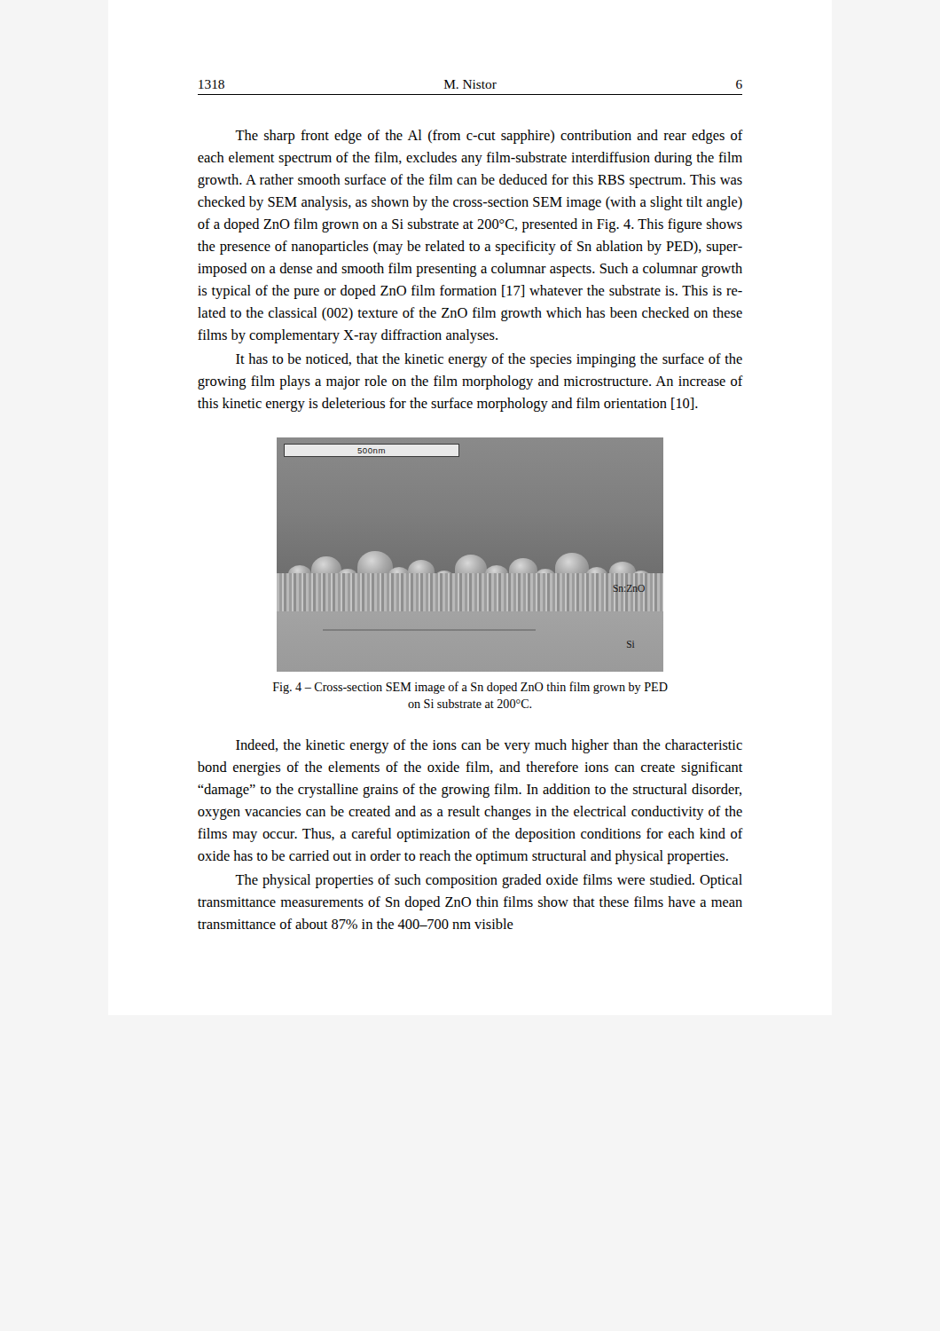1318
M. Nistor
6
The sharp front edge of the Al (from c-cut sapphire) contribution and rear edges of each element spectrum of the film, excludes any film-substrate interdiffusion during the film growth. A rather smooth surface of the film can be deduced for this RBS spectrum. This was checked by SEM analysis, as shown by the cross-section SEM image (with a slight tilt angle) of a doped ZnO film grown on a Si substrate at 200°C, presented in Fig. 4. This figure shows the presence of nanoparticles (may be related to a specificity of Sn ablation by PED), superimposed on a dense and smooth film presenting a columnar aspects. Such a columnar growth is typical of the pure or doped ZnO film formation [17] whatever the substrate is. This is related to the classical (002) texture of the ZnO film growth which has been checked on these films by complementary X-ray diffraction analyses.
It has to be noticed, that the kinetic energy of the species impinging the surface of the growing film plays a major role on the film morphology and microstructure. An increase of this kinetic energy is deleterious for the surface morphology and film orientation [10].
500nm
Sn:ZnO
Si
Fig. 4 – Cross-section SEM image of a Sn doped ZnO thin film grown by PED
on Si substrate at 200°C.
Indeed, the kinetic energy of the ions can be very much higher than the characteristic bond energies of the elements of the oxide film, and therefore ions can create significant “damage” to the crystalline grains of the growing film. In addition to the structural disorder, oxygen vacancies can be created and as a result changes in the electrical conductivity of the films may occur. Thus, a careful optimization of the deposition conditions for each kind of oxide has to be carried out in order to reach the optimum structural and physical properties.
The physical properties of such composition graded oxide films were studied. Optical transmittance measurements of Sn doped ZnO thin films show that these films have a mean transmittance of about 87% in the 400–700 nm visible